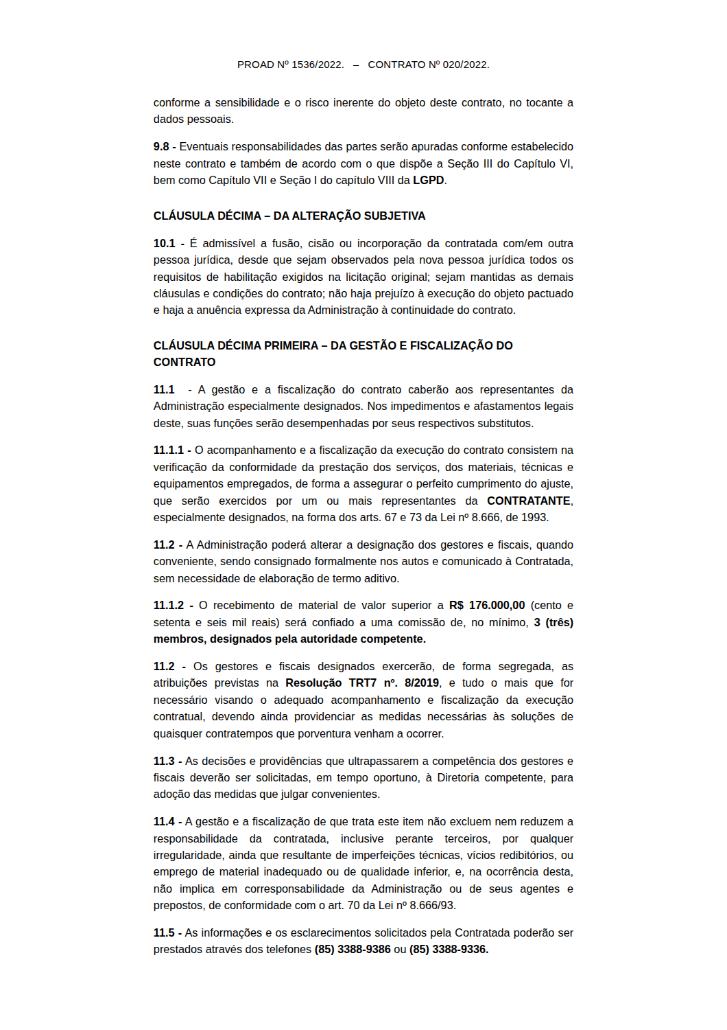PROAD Nº 1536/2022. – CONTRATO Nº 020/2022.
conforme a sensibilidade e o risco inerente do objeto deste contrato, no tocante a dados pessoais.
9.8 - Eventuais responsabilidades das partes serão apuradas conforme estabelecido neste contrato e também de acordo com o que dispõe a Seção III do Capítulo VI, bem como Capítulo VII e Seção I do capítulo VIII da LGPD.
CLÁUSULA DÉCIMA – DA ALTERAÇÃO SUBJETIVA
10.1 - É admissível a fusão, cisão ou incorporação da contratada com/em outra pessoa jurídica, desde que sejam observados pela nova pessoa jurídica todos os requisitos de habilitação exigidos na licitação original; sejam mantidas as demais cláusulas e condições do contrato; não haja prejuízo à execução do objeto pactuado e haja a anuência expressa da Administração à continuidade do contrato.
CLÁUSULA DÉCIMA PRIMEIRA – DA GESTÃO E FISCALIZAÇÃO DO CONTRATO
11.1 - A gestão e a fiscalização do contrato caberão aos representantes da Administração especialmente designados. Nos impedimentos e afastamentos legais deste, suas funções serão desempenhadas por seus respectivos substitutos.
11.1.1 - O acompanhamento e a fiscalização da execução do contrato consistem na verificação da conformidade da prestação dos serviços, dos materiais, técnicas e equipamentos empregados, de forma a assegurar o perfeito cumprimento do ajuste, que serão exercidos por um ou mais representantes da CONTRATANTE, especialmente designados, na forma dos arts. 67 e 73 da Lei nº 8.666, de 1993.
11.2 - A Administração poderá alterar a designação dos gestores e fiscais, quando conveniente, sendo consignado formalmente nos autos e comunicado à Contratada, sem necessidade de elaboração de termo aditivo.
11.1.2 - O recebimento de material de valor superior a R$ 176.000,00 (cento e setenta e seis mil reais) será confiado a uma comissão de, no mínimo, 3 (três) membros, designados pela autoridade competente.
11.2 - Os gestores e fiscais designados exercerão, de forma segregada, as atribuições previstas na Resolução TRT7 nº. 8/2019, e tudo o mais que for necessário visando o adequado acompanhamento e fiscalização da execução contratual, devendo ainda providenciar as medidas necessárias às soluções de quaisquer contratempos que porventura venham a ocorrer.
11.3 - As decisões e providências que ultrapassarem a competência dos gestores e fiscais deverão ser solicitadas, em tempo oportuno, à Diretoria competente, para adoção das medidas que julgar convenientes.
11.4 - A gestão e a fiscalização de que trata este item não excluem nem reduzem a responsabilidade da contratada, inclusive perante terceiros, por qualquer irregularidade, ainda que resultante de imperfeições técnicas, vícios redibitórios, ou emprego de material inadequado ou de qualidade inferior, e, na ocorrência desta, não implica em corresponsabilidade da Administração ou de seus agentes e prepostos, de conformidade com o art. 70 da Lei nº 8.666/93.
11.5 - As informações e os esclarecimentos solicitados pela Contratada poderão ser prestados através dos telefones (85) 3388-9386 ou (85) 3388-9336.